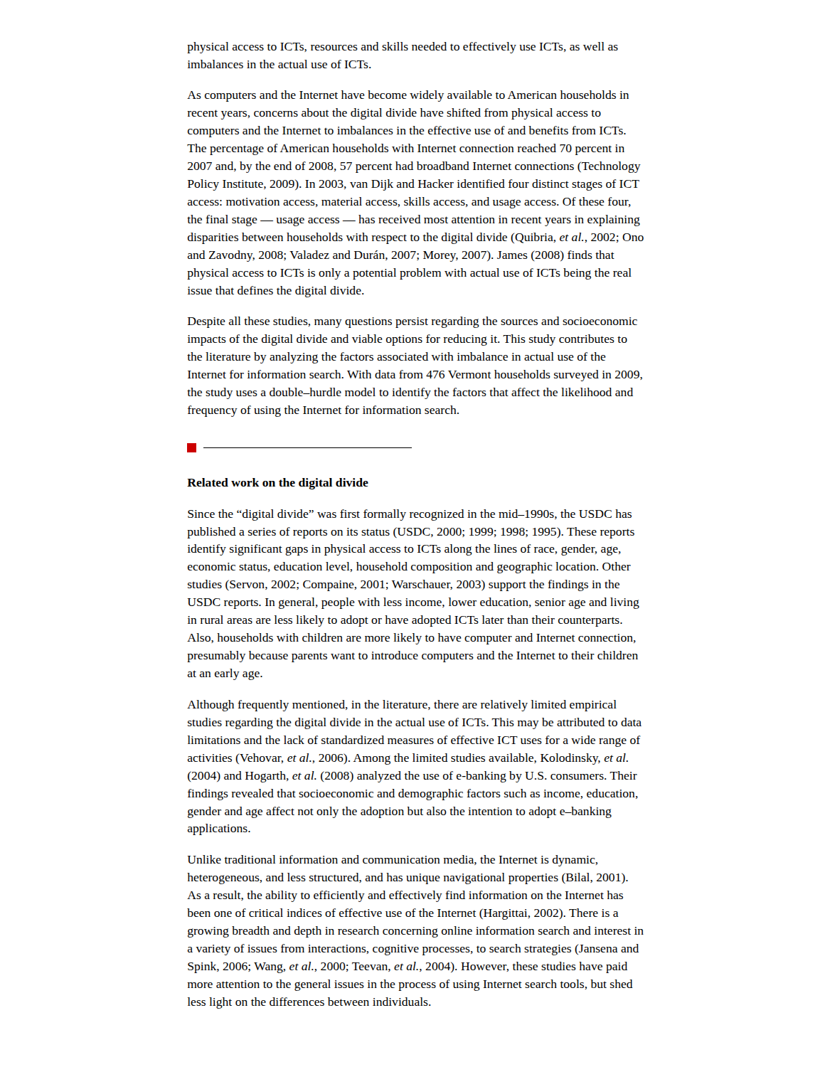physical access to ICTs, resources and skills needed to effectively use ICTs, as well as imbalances in the actual use of ICTs.
As computers and the Internet have become widely available to American households in recent years, concerns about the digital divide have shifted from physical access to computers and the Internet to imbalances in the effective use of and benefits from ICTs. The percentage of American households with Internet connection reached 70 percent in 2007 and, by the end of 2008, 57 percent had broadband Internet connections (Technology Policy Institute, 2009). In 2003, van Dijk and Hacker identified four distinct stages of ICT access: motivation access, material access, skills access, and usage access. Of these four, the final stage — usage access — has received most attention in recent years in explaining disparities between households with respect to the digital divide (Quibria, et al., 2002; Ono and Zavodny, 2008; Valadez and Durán, 2007; Morey, 2007). James (2008) finds that physical access to ICTs is only a potential problem with actual use of ICTs being the real issue that defines the digital divide.
Despite all these studies, many questions persist regarding the sources and socioeconomic impacts of the digital divide and viable options for reducing it. This study contributes to the literature by analyzing the factors associated with imbalance in actual use of the Internet for information search. With data from 476 Vermont households surveyed in 2009, the study uses a double–hurdle model to identify the factors that affect the likelihood and frequency of using the Internet for information search.
Related work on the digital divide
Since the “digital divide” was first formally recognized in the mid–1990s, the USDC has published a series of reports on its status (USDC, 2000; 1999; 1998; 1995). These reports identify significant gaps in physical access to ICTs along the lines of race, gender, age, economic status, education level, household composition and geographic location. Other studies (Servon, 2002; Compaine, 2001; Warschauer, 2003) support the findings in the USDC reports. In general, people with less income, lower education, senior age and living in rural areas are less likely to adopt or have adopted ICTs later than their counterparts. Also, households with children are more likely to have computer and Internet connection, presumably because parents want to introduce computers and the Internet to their children at an early age.
Although frequently mentioned, in the literature, there are relatively limited empirical studies regarding the digital divide in the actual use of ICTs. This may be attributed to data limitations and the lack of standardized measures of effective ICT uses for a wide range of activities (Vehovar, et al., 2006). Among the limited studies available, Kolodinsky, et al. (2004) and Hogarth, et al. (2008) analyzed the use of e-banking by U.S. consumers. Their findings revealed that socioeconomic and demographic factors such as income, education, gender and age affect not only the adoption but also the intention to adopt e–banking applications.
Unlike traditional information and communication media, the Internet is dynamic, heterogeneous, and less structured, and has unique navigational properties (Bilal, 2001). As a result, the ability to efficiently and effectively find information on the Internet has been one of critical indices of effective use of the Internet (Hargittai, 2002). There is a growing breadth and depth in research concerning online information search and interest in a variety of issues from interactions, cognitive processes, to search strategies (Jansena and Spink, 2006; Wang, et al., 2000; Teevan, et al., 2004). However, these studies have paid more attention to the general issues in the process of using Internet search tools, but shed less light on the differences between individuals.